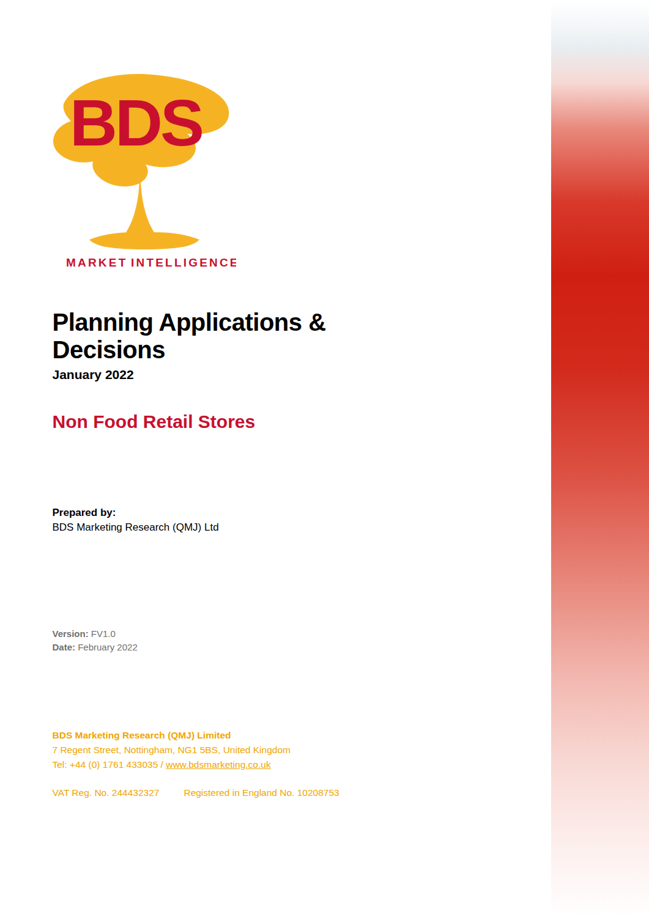BDS MARKET INTELLIGENCE
Planning Applications &
Decisions
January 2022
Non Food Retail Stores
Prepared by:
BDS Marketing Research (QMJ) Ltd
Version: FV1.0
Date: February 2022
BDS Marketing Research (QMJ) Limited
7 Regent Street, Nottingham, NG1 5BS, United Kingdom
Tel: +44 (0) 1761 433035 / www.bdsmarketing.co.uk
VAT Reg. No. 244432327 Registered in England No. 10208753